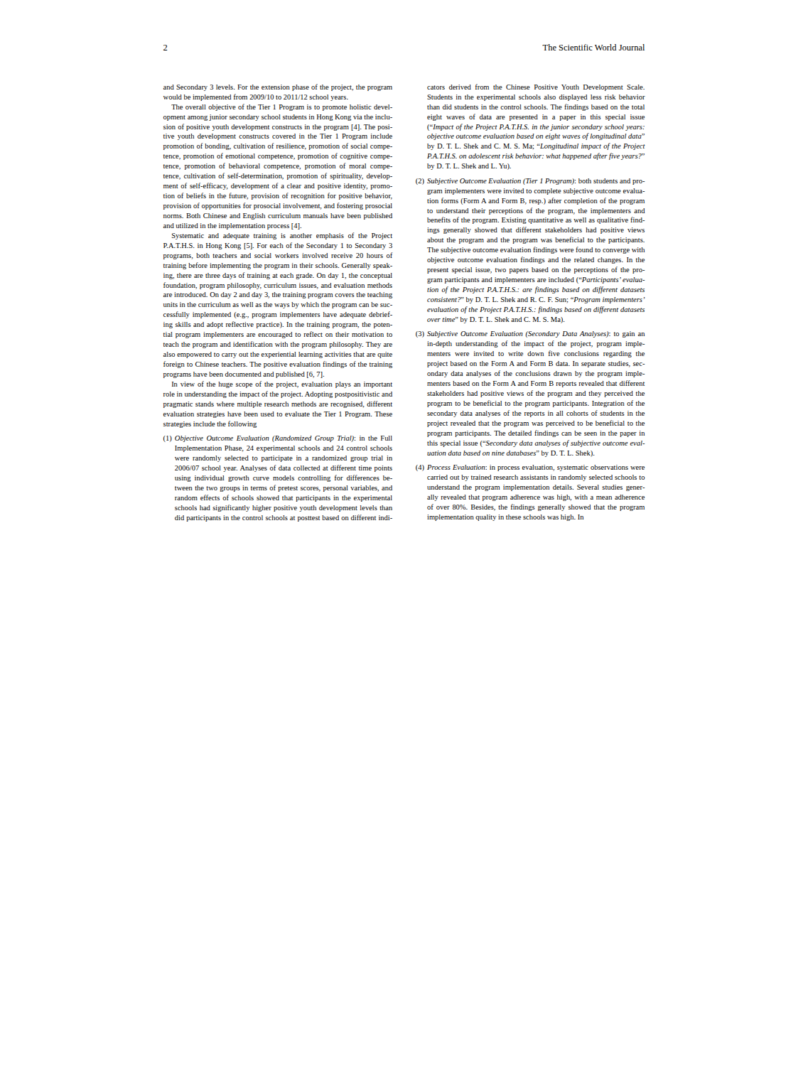2 The Scientific World Journal
and Secondary 3 levels. For the extension phase of the project, the program would be implemented from 2009/10 to 2011/12 school years.
The overall objective of the Tier 1 Program is to promote holistic development among junior secondary school students in Hong Kong via the inclusion of positive youth development constructs in the program [4]. The positive youth development constructs covered in the Tier 1 Program include promotion of bonding, cultivation of resilience, promotion of social competence, promotion of emotional competence, promotion of cognitive competence, promotion of behavioral competence, promotion of moral competence, cultivation of self-determination, promotion of spirituality, development of self-efficacy, development of a clear and positive identity, promotion of beliefs in the future, provision of recognition for positive behavior, provision of opportunities for prosocial involvement, and fostering prosocial norms. Both Chinese and English curriculum manuals have been published and utilized in the implementation process [4].
Systematic and adequate training is another emphasis of the Project P.A.T.H.S. in Hong Kong [5]. For each of the Secondary 1 to Secondary 3 programs, both teachers and social workers involved receive 20 hours of training before implementing the program in their schools. Generally speaking, there are three days of training at each grade. On day 1, the conceptual foundation, program philosophy, curriculum issues, and evaluation methods are introduced. On day 2 and day 3, the training program covers the teaching units in the curriculum as well as the ways by which the program can be successfully implemented (e.g., program implementers have adequate debriefing skills and adopt reflective practice). In the training program, the potential program implementers are encouraged to reflect on their motivation to teach the program and identification with the program philosophy. They are also empowered to carry out the experiential learning activities that are quite foreign to Chinese teachers. The positive evaluation findings of the training programs have been documented and published [6, 7].
In view of the huge scope of the project, evaluation plays an important role in understanding the impact of the project. Adopting postpositivistic and pragmatic stands where multiple research methods are recognised, different evaluation strategies have been used to evaluate the Tier 1 Program. These strategies include the following
Objective Outcome Evaluation (Randomized Group Trial): in the Full Implementation Phase, 24 experimental schools and 24 control schools were randomly selected to participate in a randomized group trial in 2006/07 school year. Analyses of data collected at different time points using individual growth curve models controlling for differences between the two groups in terms of pretest scores, personal variables, and random effects of schools showed that participants in the experimental schools had significantly higher positive youth development levels than did participants in the control schools at posttest based on different indicators derived from the Chinese Positive Youth Development Scale. Students in the experimental schools also displayed less risk behavior than did students in the control schools. The findings based on the total eight waves of data are presented in a paper in this special issue (“Impact of the Project P.A.T.H.S. in the junior secondary school years: objective outcome evaluation based on eight waves of longitudinal data” by D. T. L. Shek and C. M. S. Ma; “Longitudinal impact of the Project P.A.T.H.S. on adolescent risk behavior: what happened after five years?” by D. T. L. Shek and L. Yu).
Subjective Outcome Evaluation (Tier 1 Program): both students and program implementers were invited to complete subjective outcome evaluation forms (Form A and Form B, resp.) after completion of the program to understand their perceptions of the program, the implementers and benefits of the program. Existing quantitative as well as qualitative findings generally showed that different stakeholders had positive views about the program and the program was beneficial to the participants. The subjective outcome evaluation findings were found to converge with objective outcome evaluation findings and the related changes. In the present special issue, two papers based on the perceptions of the program participants and implementers are included (“Participants’ evaluation of the Project P.A.T.H.S.: are findings based on different datasets consistent?” by D. T. L. Shek and R. C. F. Sun; “Program implementers’ evaluation of the Project P.A.T.H.S.: findings based on different datasets over time” by D. T. L. Shek and C. M. S. Ma).
Subjective Outcome Evaluation (Secondary Data Analyses): to gain an in-depth understanding of the impact of the project, program implementers were invited to write down five conclusions regarding the project based on the Form A and Form B data. In separate studies, secondary data analyses of the conclusions drawn by the program implementers based on the Form A and Form B reports revealed that different stakeholders had positive views of the program and they perceived the program to be beneficial to the program participants. Integration of the secondary data analyses of the reports in all cohorts of students in the project revealed that the program was perceived to be beneficial to the program participants. The detailed findings can be seen in the paper in this special issue (“Secondary data analyses of subjective outcome evaluation data based on nine databases” by D. T. L. Shek).
Process Evaluation: in process evaluation, systematic observations were carried out by trained research assistants in randomly selected schools to understand the program implementation details. Several studies generally revealed that program adherence was high, with a mean adherence of over 80%. Besides, the findings generally showed that the program implementation quality in these schools was high. In